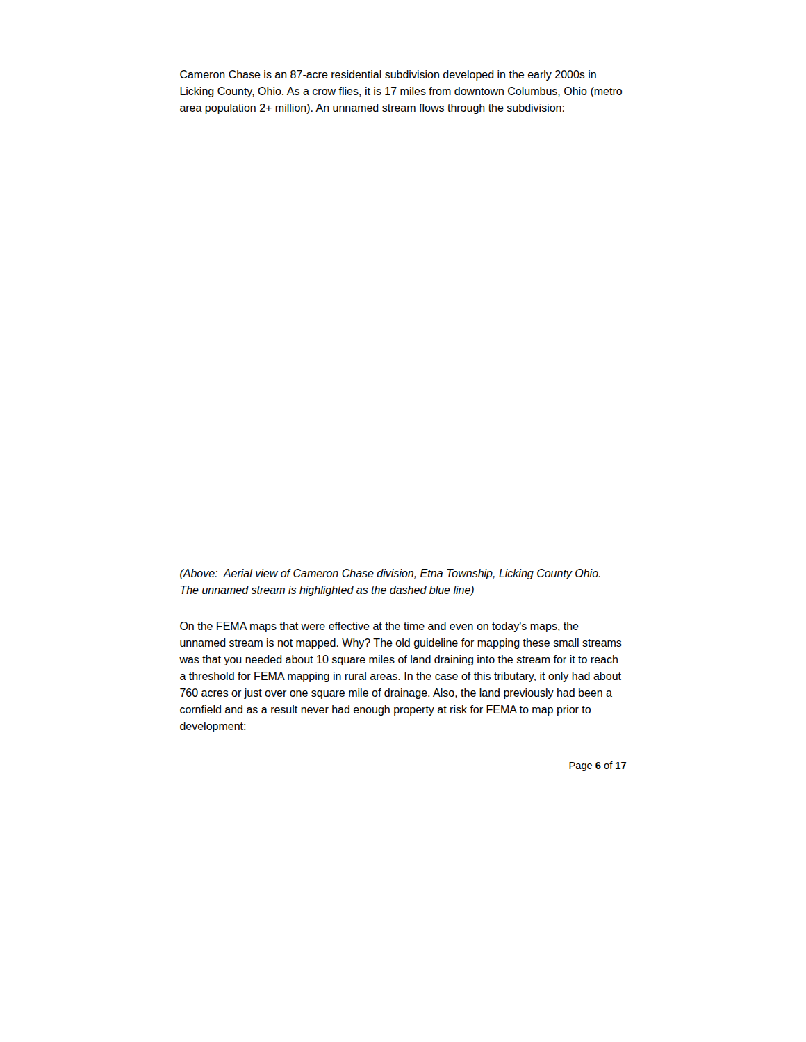Cameron Chase is an 87-acre residential subdivision developed in the early 2000s in Licking County, Ohio. As a crow flies, it is 17 miles from downtown Columbus, Ohio (metro area population 2+ million). An unnamed stream flows through the subdivision:
(Above: Aerial view of Cameron Chase division, Etna Township, Licking County Ohio. The unnamed stream is highlighted as the dashed blue line)
On the FEMA maps that were effective at the time and even on today's maps, the unnamed stream is not mapped. Why? The old guideline for mapping these small streams was that you needed about 10 square miles of land draining into the stream for it to reach a threshold for FEMA mapping in rural areas. In the case of this tributary, it only had about 760 acres or just over one square mile of drainage. Also, the land previously had been a cornfield and as a result never had enough property at risk for FEMA to map prior to development:
Page 6 of 17